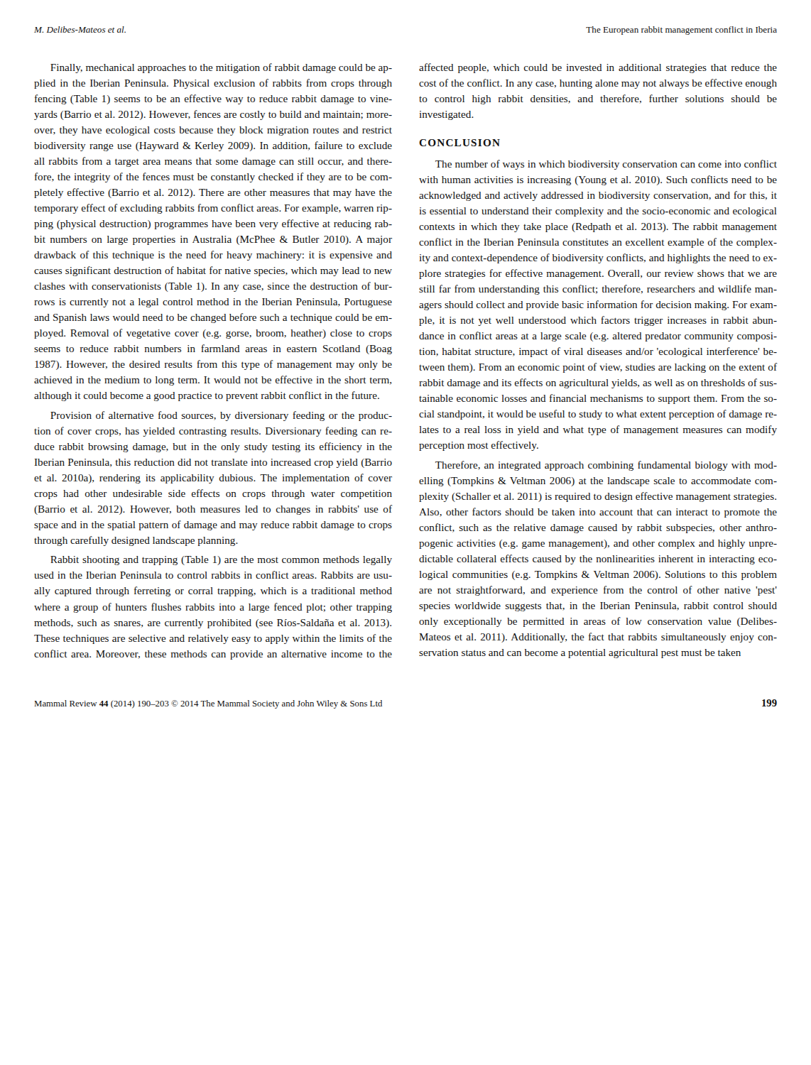M. Delibes-Mateos et al. The European rabbit management conflict in Iberia
Finally, mechanical approaches to the mitigation of rabbit damage could be applied in the Iberian Peninsula. Physical exclusion of rabbits from crops through fencing (Table 1) seems to be an effective way to reduce rabbit damage to vineyards (Barrio et al. 2012). However, fences are costly to build and maintain; moreover, they have ecological costs because they block migration routes and restrict biodiversity range use (Hayward & Kerley 2009). In addition, failure to exclude all rabbits from a target area means that some damage can still occur, and therefore, the integrity of the fences must be constantly checked if they are to be completely effective (Barrio et al. 2012). There are other measures that may have the temporary effect of excluding rabbits from conflict areas. For example, warren ripping (physical destruction) programmes have been very effective at reducing rabbit numbers on large properties in Australia (McPhee & Butler 2010). A major drawback of this technique is the need for heavy machinery: it is expensive and causes significant destruction of habitat for native species, which may lead to new clashes with conservationists (Table 1). In any case, since the destruction of burrows is currently not a legal control method in the Iberian Peninsula, Portuguese and Spanish laws would need to be changed before such a technique could be employed. Removal of vegetative cover (e.g. gorse, broom, heather) close to crops seems to reduce rabbit numbers in farmland areas in eastern Scotland (Boag 1987). However, the desired results from this type of management may only be achieved in the medium to long term. It would not be effective in the short term, although it could become a good practice to prevent rabbit conflict in the future.
Provision of alternative food sources, by diversionary feeding or the production of cover crops, has yielded contrasting results. Diversionary feeding can reduce rabbit browsing damage, but in the only study testing its efficiency in the Iberian Peninsula, this reduction did not translate into increased crop yield (Barrio et al. 2010a), rendering its applicability dubious. The implementation of cover crops had other undesirable side effects on crops through water competition (Barrio et al. 2012). However, both measures led to changes in rabbits' use of space and in the spatial pattern of damage and may reduce rabbit damage to crops through carefully designed landscape planning.
Rabbit shooting and trapping (Table 1) are the most common methods legally used in the Iberian Peninsula to control rabbits in conflict areas. Rabbits are usually captured through ferreting or corral trapping, which is a traditional method where a group of hunters flushes rabbits into a large fenced plot; other trapping methods, such as snares, are currently prohibited (see Ríos-Saldaña et al. 2013). These techniques are selective and relatively easy to apply within the limits of the conflict area. Moreover, these methods can provide an alternative income to the affected people, which could be invested in additional strategies that reduce the cost of the conflict. In any case, hunting alone may not always be effective enough to control high rabbit densities, and therefore, further solutions should be investigated.
CONCLUSION
The number of ways in which biodiversity conservation can come into conflict with human activities is increasing (Young et al. 2010). Such conflicts need to be acknowledged and actively addressed in biodiversity conservation, and for this, it is essential to understand their complexity and the socio-economic and ecological contexts in which they take place (Redpath et al. 2013). The rabbit management conflict in the Iberian Peninsula constitutes an excellent example of the complexity and context-dependence of biodiversity conflicts, and highlights the need to explore strategies for effective management. Overall, our review shows that we are still far from understanding this conflict; therefore, researchers and wildlife managers should collect and provide basic information for decision making. For example, it is not yet well understood which factors trigger increases in rabbit abundance in conflict areas at a large scale (e.g. altered predator community composition, habitat structure, impact of viral diseases and/or 'ecological interference' between them). From an economic point of view, studies are lacking on the extent of rabbit damage and its effects on agricultural yields, as well as on thresholds of sustainable economic losses and financial mechanisms to support them. From the social standpoint, it would be useful to study to what extent perception of damage relates to a real loss in yield and what type of management measures can modify perception most effectively.
Therefore, an integrated approach combining fundamental biology with modelling (Tompkins & Veltman 2006) at the landscape scale to accommodate complexity (Schaller et al. 2011) is required to design effective management strategies. Also, other factors should be taken into account that can interact to promote the conflict, such as the relative damage caused by rabbit subspecies, other anthropogenic activities (e.g. game management), and other complex and highly unpredictable collateral effects caused by the nonlinearities inherent in interacting ecological communities (e.g. Tompkins & Veltman 2006). Solutions to this problem are not straightforward, and experience from the control of other native 'pest' species worldwide suggests that, in the Iberian Peninsula, rabbit control should only exceptionally be permitted in areas of low conservation value (Delibes-Mateos et al. 2011). Additionally, the fact that rabbits simultaneously enjoy conservation status and can become a potential agricultural pest must be taken
Mammal Review 44 (2014) 190–203 © 2014 The Mammal Society and John Wiley & Sons Ltd 199